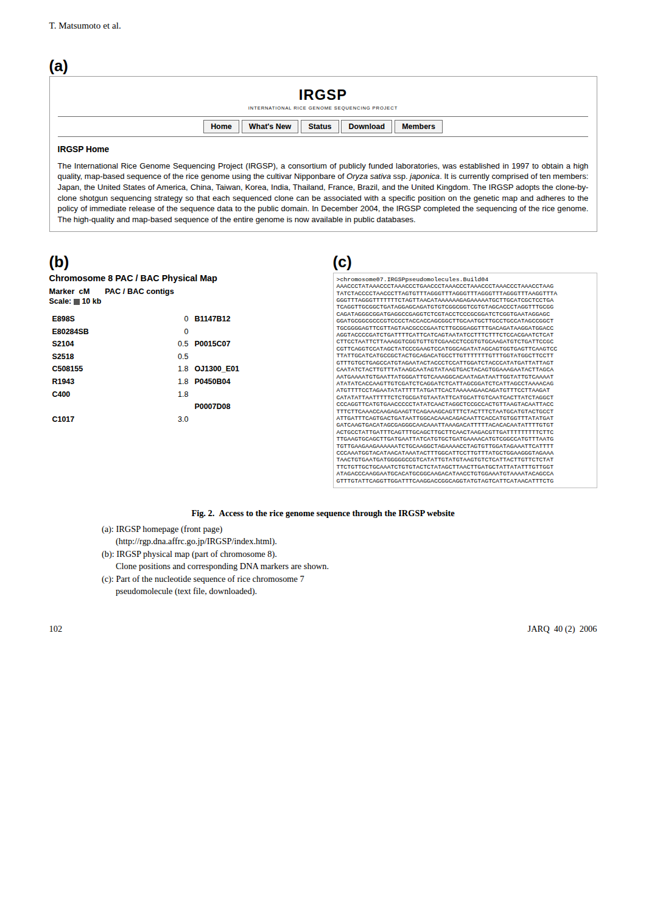T. Matsumoto et al.
(a)
IRGSP INTERNATIONAL RICE GENOME SEQUENCING PROJECT
Home What's New Status Download Members
IRGSP Home
The International Rice Genome Sequencing Project (IRGSP), a consortium of publicly funded laboratories, was established in 1997 to obtain a high quality, map-based sequence of the rice genome using the cultivar Nipponbare of Oryza sativa ssp. japonica. It is currently comprised of ten members: Japan, the United States of America, China, Taiwan, Korea, India, Thailand, France, Brazil, and the United Kingdom. The IRGSP adopts the clone-by-clone shotgun sequencing strategy so that each sequenced clone can be associated with a specific position on the genetic map and adheres to the policy of immediate release of the sequence data to the public domain. In December 2004, the IRGSP completed the sequencing of the rice genome. The high-quality and map-based sequence of the entire genome is now available in public databases.
(b)
Chromosome 8 PAC / BAC Physical Map
Marker cM PAC / BAC contigs
Scale: 10 kb
| E898S | 0 | B1147B12 |
| E80284SB | 0 | |
| S2104 | 0.5 | P0015C07 |
| S2518 | 0.5 | |
| C508155 | 1.8 | OJ1300_E01 |
| R1943 | 1.8 | P0450B04 |
| C400 | 1.8 | |
| | | P0007D08 |
| C1017 | 3.0 | |
(c)
>chromosome07.IRGSPpseudomolecules.Build04 AAACCCTATAAACCCTAAACCCTGAACCCTAAACCCTAAACCCTAAACCCTAAACCTAAG TATCTACCCCTAACCCTTAGTGTTTAGGGTTTAGGGTTTAGGGTTTAGGGTTTAAGGTTTA GGGTTTAGGGTTTTTTTCTAGTTAACATAAAAAAGAGAAAAATGCTTGCATCGCTCCTGA TCAGGTTGCGGCTGATAGGAGCAGATGTGTCGGCGGTCGTGTAGCACCCTAGGTTTGCGG CAGATAGGGCGGATGAGGCCGAGGTCTCGTACCTCCCGCGGATCTCGGTGAATAGGAGC GGATGCGGCGCCCGTCCCCTACCACCAGCGGCTTGCAATGCTTGCCTGCCATAGCCGGCT TGCGGGGAGTTCGTTAGTAACGCCCGAATCTTGCGGAGGTTTGACAGATAAGGATGGACC AGGTACCCCGATCTGATTTTCATTCATCAGTAATATCCTTTCTTTCTCCACGAATCTCAT CTTCCTAATTCTTAAAGGTCGGTGTTGTCGAACCTCCGTGTGCAAGATGTCTGATTCCGC CGTTCAGGTCCATAGCTATCCCGAAGTCCATGGCAGATATAGCAGTGGTGAGTTCAAGTCC TTATTGCATCATGCCGCTACTGCAGACATGCCTTGTTTTTTTGTTTGGTATGGCTTCCTT GTTTGTGCTGAGCCATGTAGAATACTACCCTCCATTGGATCTACCCATATGATTATTAGT CAATATCTACTTGTTTATAAGCAATAGTATAAGTGACTACAGTGGAAAGAATACTTAGCA AATGAAAATGTGAATTATGGGATTGTCAAAGGCACAATAGATAATTGGTATTGTCAAAAT ATATATCACCAAGTTGTCGATCTCAGGATCTCATTAGCGGATCTCATTAGCCTAAAACAG ATGTTTTCCTAGAATATATTTTTATGATTCACTAAAAAGAACAGATGTTTCCTTAAGAT CATATATTAATTTTTCTCTGCGATGTAATATTCATGCATTGTCAATCACTTATCTAGGCT CCCAGGTTCATGTGAACCCCCTATATCAACTAGGCTCCGCCACTGTTAAGTACAATTACC TTTCTTCAAACCAAGAGAAGTTCAGAAAGCAGTTTCTACTTTCTAATGCATGTACTGCCT ATTGATTTCAGTGACTGATAATTGGCACAAACAGACAATTCACCATGTGGTTTATATGAT GATCAAGTGACATAGCGAGGGCAACAAATTAAAGACATTTTTACACACAATATTTTGTGT ACTGCCTATTGATTTCAGTTTGCAGCTTGCTTCAACTAAGACGTTGATTTTTTTTTCTTC TTGAAGTGCAGCTTGATGAATTATCATGTGCTGATGAAAACATGTCGGCCATGTTTAATG TGTTGAAGAAGAAAAAATCTGCAAGGCTAGAAAACCTAGTGTTGGATAGAAATTCATTTT CCCAAATGGTACATAACATAAATACTTTGGCATTCCTTGTTTATGCTGGAAGGGTAGAAA TAACTGTGAATGATGGGGGCCGTCATATTGTATGTAAGTGTCTCATTACTTGTTCTCTAT TTCTGTTGCTGCAAATCTGTGTACTCTATAGCTTAACTTGATGCTATTATATTTGTTGGT ATAGACCCAAGGAATGCACATGCGGCAAGACATAACCTGTGGAAATGTAAAATACAGCCA GTTTGTATTCAGGTTGGATTTCAAGGACCGGCAGGTATGTAGTCATTCATAACATTTCTG
Fig. 2. Access to the rice genome sequence through the IRGSP website
(a): IRGSP homepage (front page) (http://rgp.dna.affrc.go.jp/IRGSP/index.html).
(b): IRGSP physical map (part of chromosome 8). Clone positions and corresponding DNA markers are shown.
(c): Part of the nucleotide sequence of rice chromosome 7 pseudomolecule (text file, downloaded).
102 JARQ 40 (2) 2006